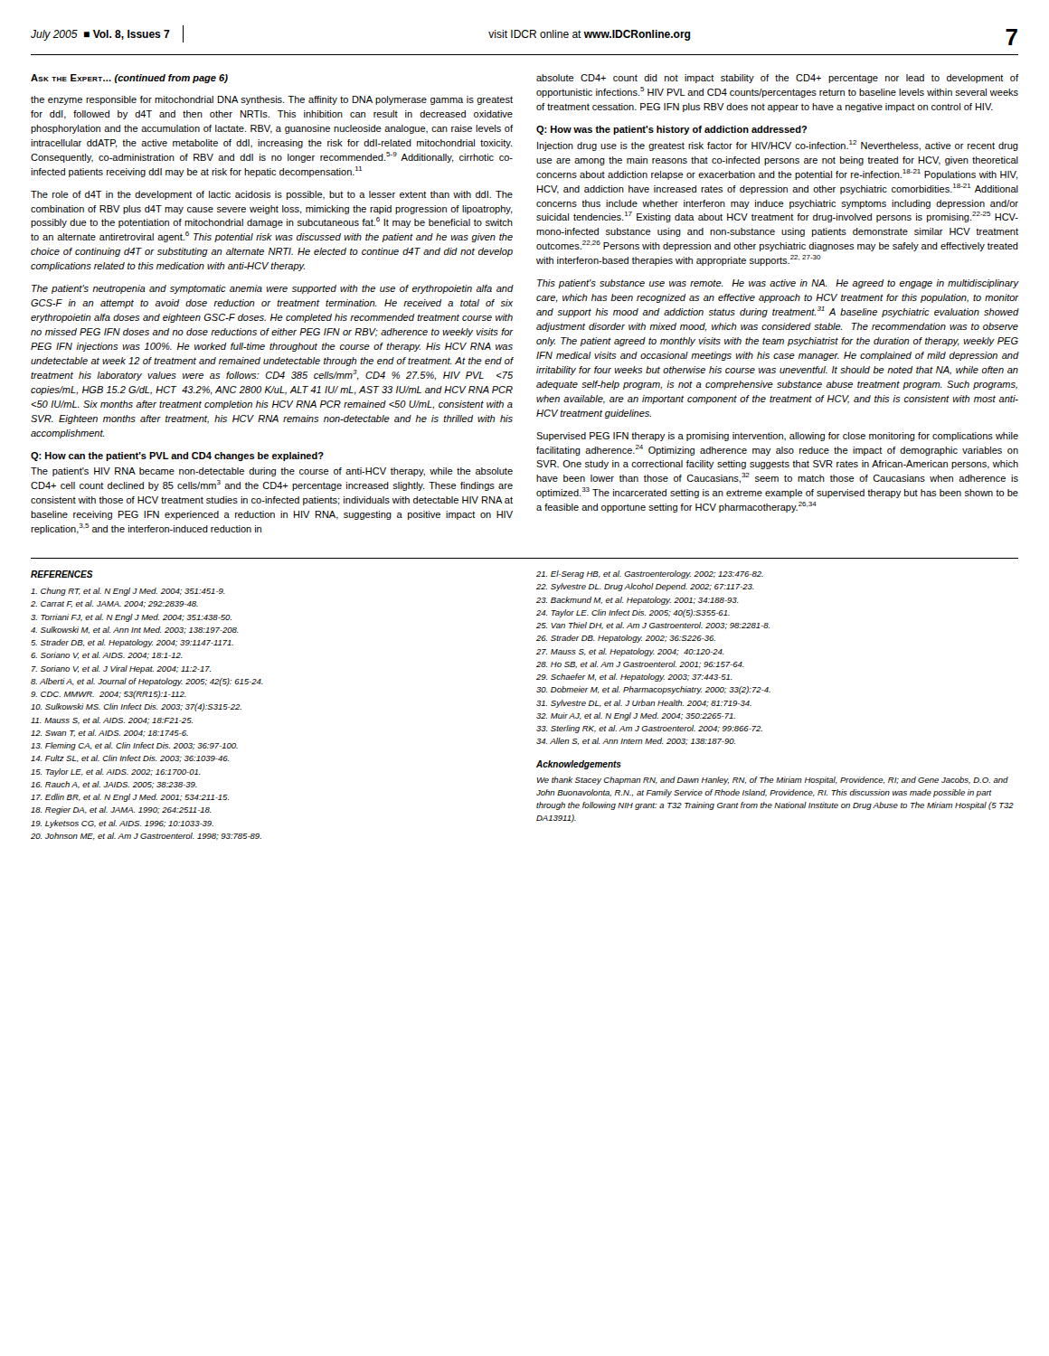July 2005 ■ Vol. 8, Issues 7
visit IDCR online at www.IDCRonline.org
7
Ask the Expert... (continued from page 6)
the enzyme responsible for mitochondrial DNA synthesis. The affinity to DNA polymerase gamma is greatest for ddI, followed by d4T and then other NRTIs. This inhibition can result in decreased oxidative phosphorylation and the accumulation of lactate. RBV, a guanosine nucleoside analogue, can raise levels of intracellular ddATP, the active metabolite of ddI, increasing the risk for ddI-related mitochondrial toxicity. Consequently, co-administration of RBV and ddI is no longer recommended.5-9 Additionally, cirrhotic co-infected patients receiving ddI may be at risk for hepatic decompensation.11
The role of d4T in the development of lactic acidosis is possible, but to a lesser extent than with ddI. The combination of RBV plus d4T may cause severe weight loss, mimicking the rapid progression of lipoatrophy, possibly due to the potentiation of mitochondrial damage in subcutaneous fat.6 It may be beneficial to switch to an alternate antiretroviral agent.6 This potential risk was discussed with the patient and he was given the choice of continuing d4T or substituting an alternate NRTI. He elected to continue d4T and did not develop complications related to this medication with anti-HCV therapy.
The patient's neutropenia and symptomatic anemia were supported with the use of erythropoietin alfa and GCS-F in an attempt to avoid dose reduction or treatment termination. He received a total of six erythropoietin alfa doses and eighteen GSC-F doses. He completed his recommended treatment course with no missed PEG IFN doses and no dose reductions of either PEG IFN or RBV; adherence to weekly visits for PEG IFN injections was 100%. He worked full-time throughout the course of therapy. His HCV RNA was undetectable at week 12 of treatment and remained undetectable through the end of treatment. At the end of treatment his laboratory values were as follows: CD4 385 cells/mm3, CD4 % 27.5%, HIV PVL <75 copies/mL, HGB 15.2 G/dL, HCT 43.2%, ANC 2800 K/uL, ALT 41 IU/ mL, AST 33 IU/mL and HCV RNA PCR <50 IU/mL. Six months after treatment completion his HCV RNA PCR remained <50 U/mL, consistent with a SVR. Eighteen months after treatment, his HCV RNA remains non-detectable and he is thrilled with his accomplishment.
Q: How can the patient's PVL and CD4 changes be explained?
The patient's HIV RNA became non-detectable during the course of anti-HCV therapy, while the absolute CD4+ cell count declined by 85 cells/mm3 and the CD4+ percentage increased slightly. These findings are consistent with those of HCV treatment studies in co-infected patients; individuals with detectable HIV RNA at baseline receiving PEG IFN experienced a reduction in HIV RNA, suggesting a positive impact on HIV replication,3,5 and the interferon-induced reduction in
absolute CD4+ count did not impact stability of the CD4+ percentage nor lead to development of opportunistic infections.5 HIV PVL and CD4 counts/percentages return to baseline levels within several weeks of treatment cessation. PEG IFN plus RBV does not appear to have a negative impact on control of HIV.
Q: How was the patient's history of addiction addressed?
Injection drug use is the greatest risk factor for HIV/HCV co-infection.12 Nevertheless, active or recent drug use are among the main reasons that co-infected persons are not being treated for HCV, given theoretical concerns about addiction relapse or exacerbation and the potential for re-infection.18-21 Populations with HIV, HCV, and addiction have increased rates of depression and other psychiatric comorbidities.18-21 Additional concerns thus include whether interferon may induce psychiatric symptoms including depression and/or suicidal tendencies.17 Existing data about HCV treatment for drug-involved persons is promising.22-25 HCV-mono-infected substance using and non-substance using patients demonstrate similar HCV treatment outcomes.22,26 Persons with depression and other psychiatric diagnoses may be safely and effectively treated with interferon-based therapies with appropriate supports.22, 27-30
This patient's substance use was remote. He was active in NA. He agreed to engage in multidisciplinary care, which has been recognized as an effective approach to HCV treatment for this population, to monitor and support his mood and addiction status during treatment.31 A baseline psychiatric evaluation showed adjustment disorder with mixed mood, which was considered stable. The recommendation was to observe only. The patient agreed to monthly visits with the team psychiatrist for the duration of therapy, weekly PEG IFN medical visits and occasional meetings with his case manager. He complained of mild depression and irritability for four weeks but otherwise his course was uneventful. It should be noted that NA, while often an adequate self-help program, is not a comprehensive substance abuse treatment program. Such programs, when available, are an important component of the treatment of HCV, and this is consistent with most anti-HCV treatment guidelines.
Supervised PEG IFN therapy is a promising intervention, allowing for close monitoring for complications while facilitating adherence.24 Optimizing adherence may also reduce the impact of demographic variables on SVR. One study in a correctional facility setting suggests that SVR rates in African-American persons, which have been lower than those of Caucasians,32 seem to match those of Caucasians when adherence is optimized.33 The incarcerated setting is an extreme example of supervised therapy but has been shown to be a feasible and opportune setting for HCV pharmacotherapy.26,34
REFERENCES
1. Chung RT, et al. N Engl J Med. 2004; 351:451-9.
2. Carrat F, et al. JAMA. 2004; 292:2839-48.
3. Torriani FJ, et al. N Engl J Med. 2004; 351:438-50.
4. Sulkowski M, et al. Ann Int Med. 2003; 138:197-208.
5. Strader DB, et al. Hepatology. 2004; 39:1147-1171.
6. Soriano V, et al. AIDS. 2004; 18:1-12.
7. Soriano V, et al. J Viral Hepat. 2004; 11:2-17.
8. Alberti A, et al. Journal of Hepatology. 2005; 42(5): 615-24.
9. CDC. MMWR. 2004; 53(RR15):1-112.
10. Sulkowski MS. Clin Infect Dis. 2003; 37(4):S315-22.
11. Mauss S, et al. AIDS. 2004; 18:F21-25.
12. Swan T, et al. AIDS. 2004; 18:1745-6.
13. Fleming CA, et al. Clin Infect Dis. 2003; 36:97-100.
14. Fultz SL, et al. Clin Infect Dis. 2003; 36:1039-46.
15. Taylor LE, et al. AIDS. 2002; 16:1700-01.
16. Rauch A, et al. JAIDS. 2005; 38:238-39.
17. Edlin BR, et al. N Engl J Med. 2001; 534:211-15.
18. Regier DA, et al. JAMA. 1990; 264:2511-18.
19. Lyketsos CG, et al. AIDS. 1996; 10:1033-39.
20. Johnson ME, et al. Am J Gastroenterol. 1998; 93:785-89.
21. El-Serag HB, et al. Gastroenterology. 2002; 123:476-82.
22. Sylvestre DL. Drug Alcohol Depend. 2002; 67:117-23.
23. Backmund M, et al. Hepatology. 2001; 34:188-93.
24. Taylor LE. Clin Infect Dis. 2005; 40(5):S355-61.
25. Van Thiel DH, et al. Am J Gastroenterol. 2003; 98:2281-8.
26. Strader DB. Hepatology. 2002; 36:S226-36.
27. Mauss S, et al. Hepatology. 2004; 40:120-24.
28. Ho SB, et al. Am J Gastroenterol. 2001; 96:157-64.
29. Schaefer M, et al. Hepatology. 2003; 37:443-51.
30. Dobmeier M, et al. Pharmacopsychiatry. 2000; 33(2):72-4.
31. Sylvestre DL, et al. J Urban Health. 2004; 81:719-34.
32. Muir AJ, et al. N Engl J Med. 2004; 350:2265-71.
33. Sterling RK, et al. Am J Gastroenterol. 2004; 99:866-72.
34. Allen S, et al. Ann Intern Med. 2003; 138:187-90.
Acknowledgements
We thank Stacey Chapman RN, and Dawn Hanley, RN, of The Miriam Hospital, Providence, RI; and Gene Jacobs, D.O. and John Buonavolonta, R.N., at Family Service of Rhode Island, Providence, RI. This discussion was made possible in part through the following NIH grant: a T32 Training Grant from the National Institute on Drug Abuse to The Miriam Hospital (5 T32 DA13911).